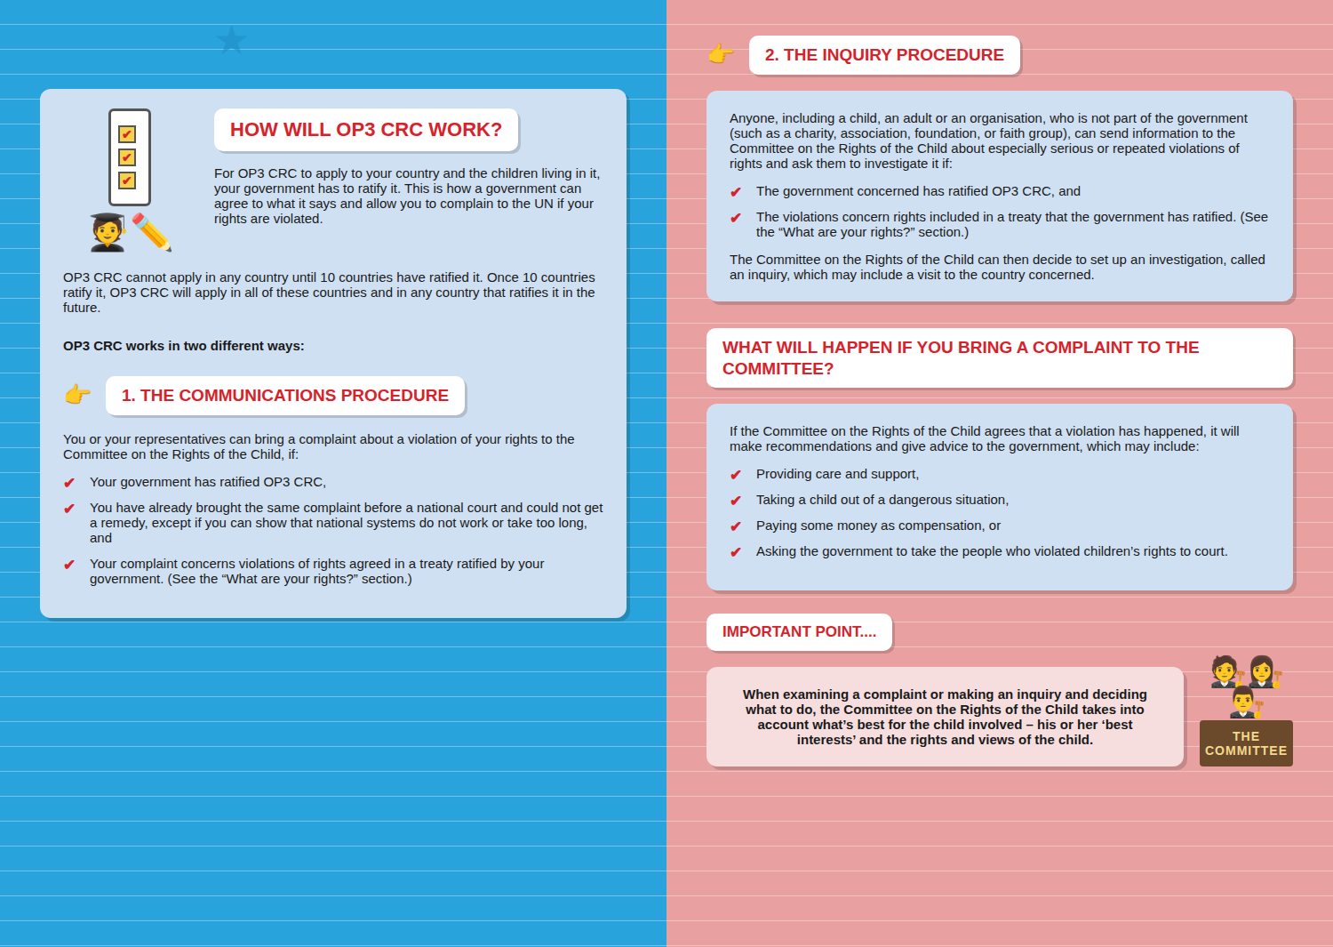★
✔
✔
✔
🧑‍🎓✏️
How will OP3 CRC work?
For OP3 CRC to apply to your country and the children living in it, your government has to ratify it. This is how a government can agree to what it says and allow you to complain to the UN if your rights are violated.
OP3 CRC cannot apply in any country until 10 countries have ratified it. Once 10 countries ratify it, OP3 CRC will apply in all of these countries and in any country that ratifies it in the future.
OP3 CRC works in two different ways:
👉
1. The communications procedure
You or your representatives can bring a complaint about a violation of your rights to the Committee on the Rights of the Child, if:
Your government has ratified OP3 CRC,
You have already brought the same complaint before a national court and could not get a remedy, except if you can show that national systems do not work or take too long, and
Your complaint concerns violations of rights agreed in a treaty ratified by your government. (See the “What are your rights?” section.)
👉
2. The inquiry procedure
Anyone, including a child, an adult or an organisation, who is not part of the government (such as a charity, association, foundation, or faith group), can send information to the Committee on the Rights of the Child about especially serious or repeated violations of rights and ask them to investigate it if:
The government concerned has ratified OP3 CRC, and
The violations concern rights included in a treaty that the government has ratified. (See the “What are your rights?” section.)
The Committee on the Rights of the Child can then decide to set up an investigation, called an inquiry, which may include a visit to the country concerned.
What will happen if you bring a complaint to the Committee?
If the Committee on the Rights of the Child agrees that a violation has happened, it will make recommendations and give advice to the government, which may include:
Providing care and support,
Taking a child out of a dangerous situation,
Paying some money as compensation, or
Asking the government to take the people who violated children’s rights to court.
Important point....
When examining a complaint or making an inquiry and deciding what to do, the Committee on the Rights of the Child takes into account what’s best for the child involved – his or her ‘best interests’ and the rights and views of the child.
🧑‍⚖️👩‍⚖️👨‍⚖️
The Committee